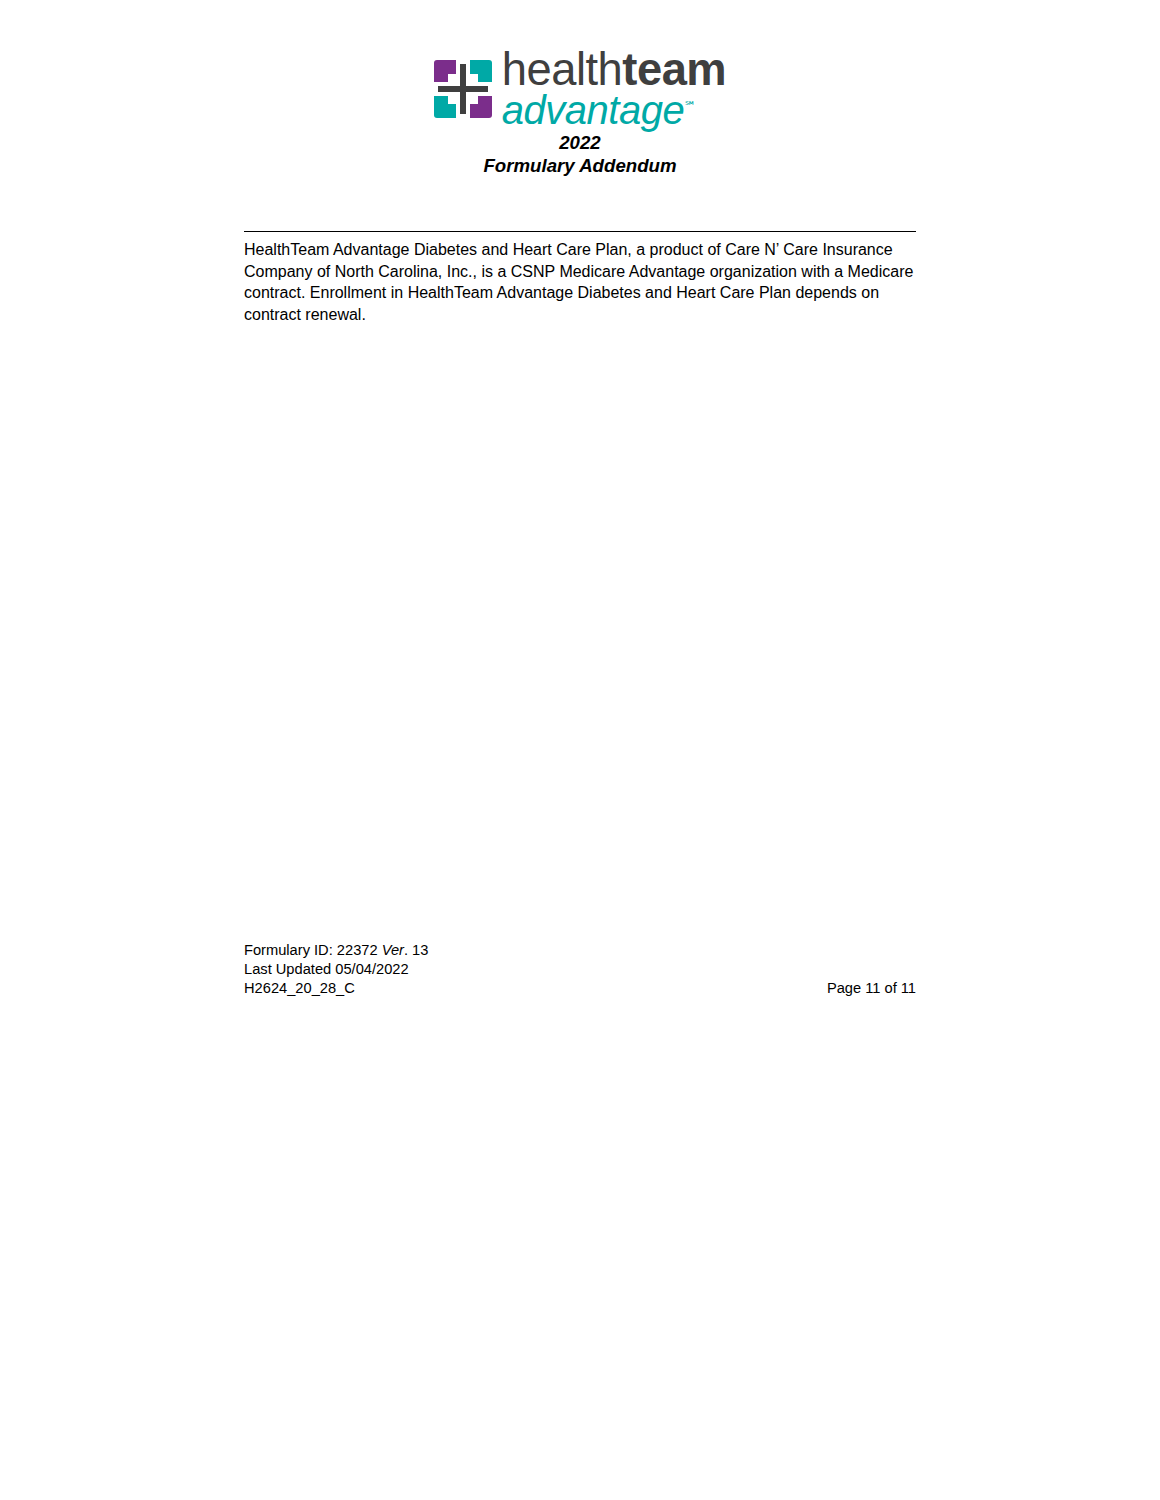healthteam
advantage℠
2022
Formulary Addendum
HealthTeam Advantage Diabetes and Heart Care Plan, a product of Care N’ Care Insurance Company of North Carolina, Inc., is a CSNP Medicare Advantage organization with a Medicare contract. Enrollment in HealthTeam Advantage Diabetes and Heart Care Plan depends on contract renewal.
Formulary ID: 22372 Ver. 13
Last Updated 05/04/2022
H2624_20_28_C
Page 11 of 11